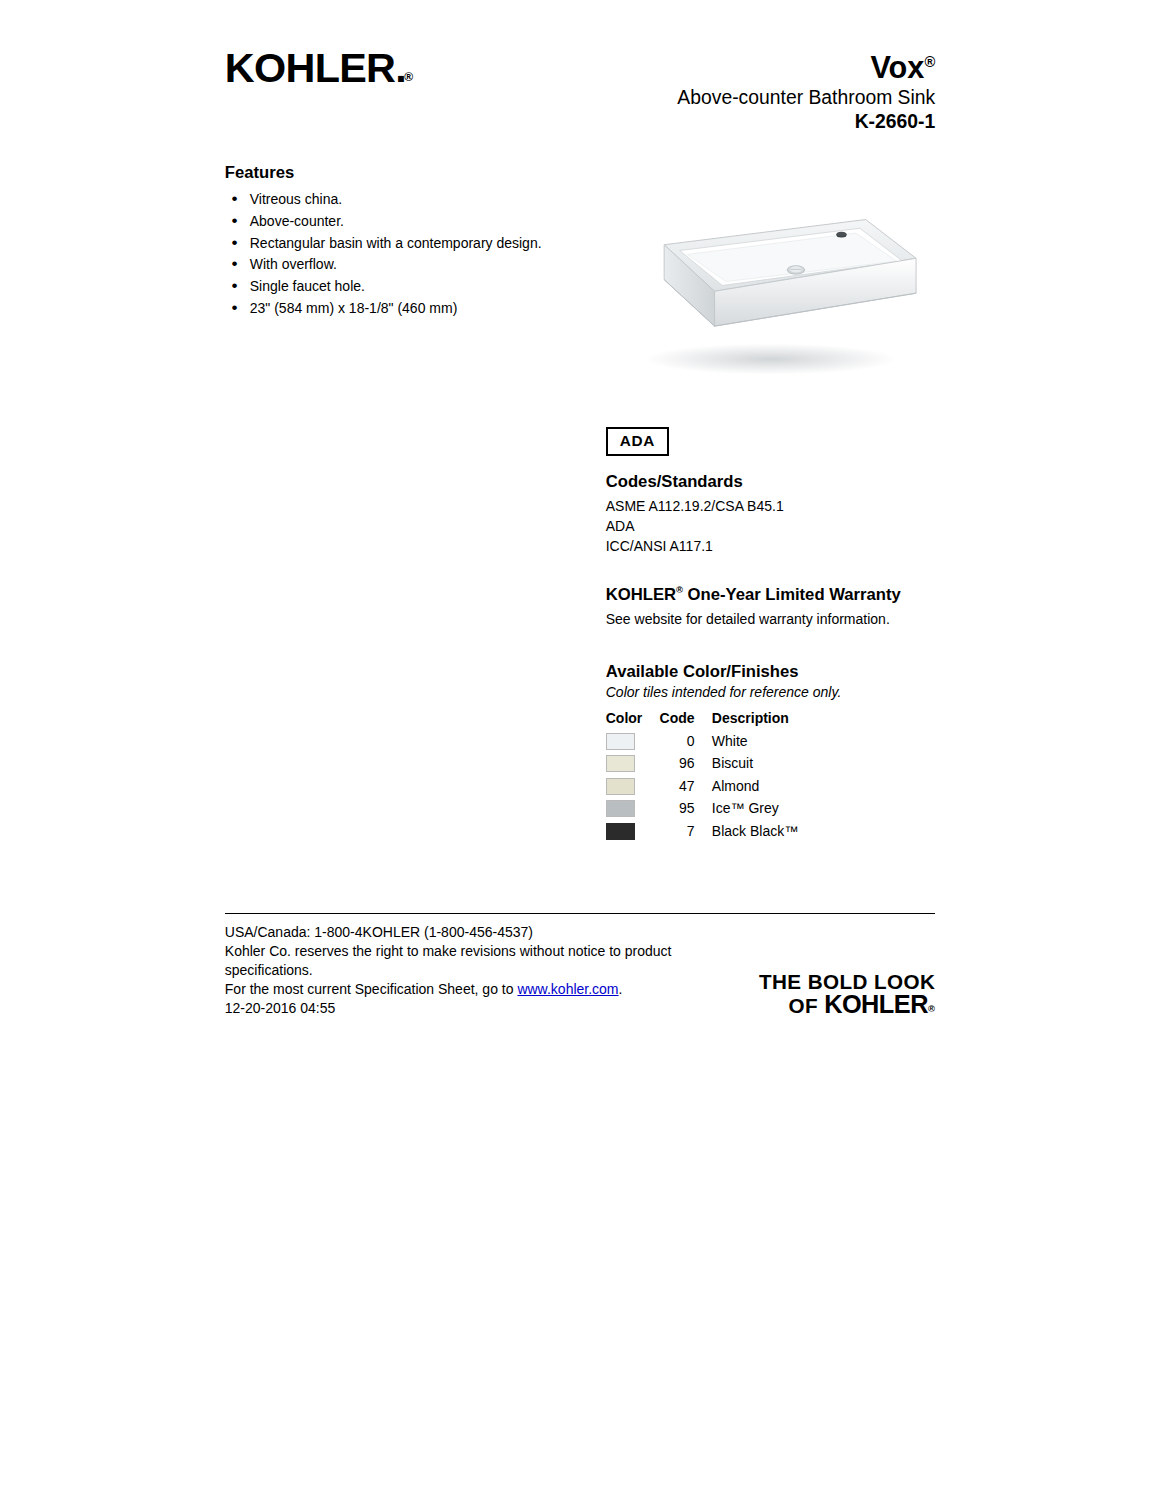KOHLER.®
Vox®
Above-counter Bathroom Sink
K-2660-1
Features
Vitreous china.
Above-counter.
Rectangular basin with a contemporary design.
With overflow.
Single faucet hole.
23" (584 mm) x 18-1/8" (460 mm)
ADA
Codes/Standards
ASME A112.19.2/CSA B45.1
ADA
ICC/ANSI A117.1
KOHLER® One-Year Limited Warranty
See website for detailed warranty information.
Available Color/Finishes
Color tiles intended for reference only.
| Color | Code | Description |
| --- | --- | --- |
| | 0 | White |
| | 96 | Biscuit |
| | 47 | Almond |
| | 95 | Ice™ Grey |
| | 7 | Black Black™ |
USA/Canada: 1-800-4KOHLER (1-800-456-4537)
Kohler Co. reserves the right to make revisions without notice to product specifications.
For the most current Specification Sheet, go to www.kohler.com.
12-20-2016 04:55
THE BOLD LOOK
OF KOHLER®